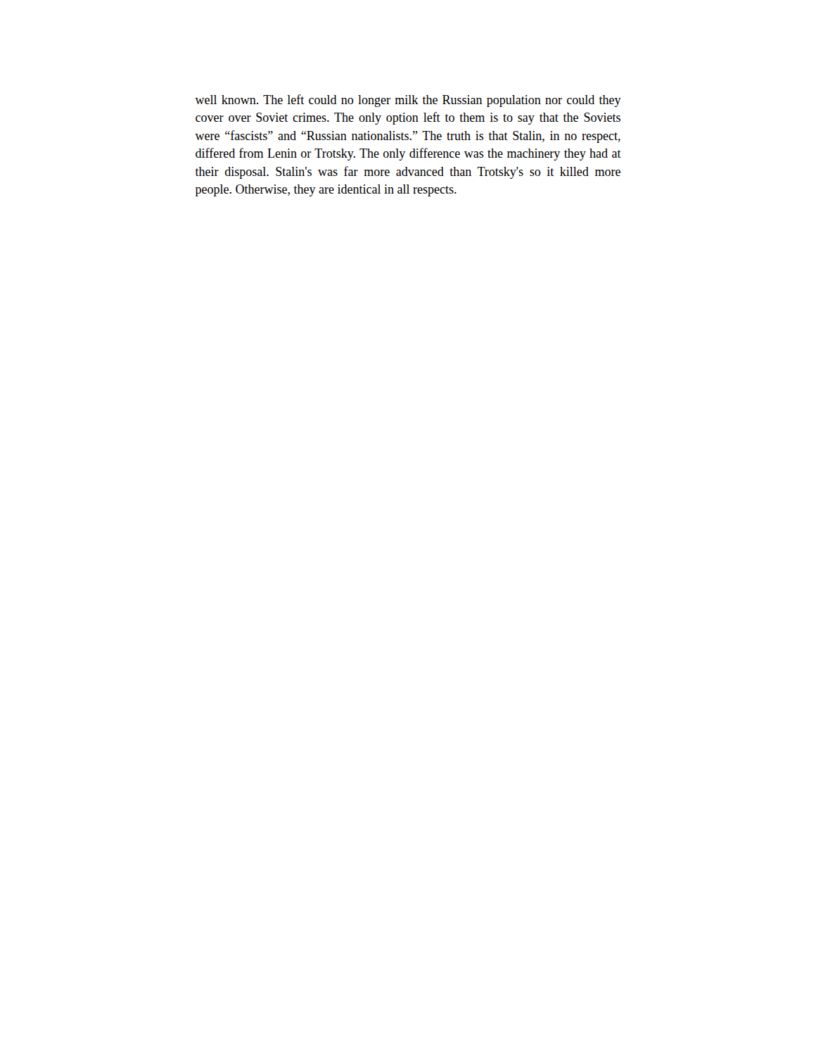well known. The left could no longer milk the Russian population nor could they cover over Soviet crimes. The only option left to them is to say that the Soviets were “fascists” and “Russian nationalists.” The truth is that Stalin, in no respect, differed from Lenin or Trotsky. The only difference was the machinery they had at their disposal. Stalin's was far more advanced than Trotsky's so it killed more people. Otherwise, they are identical in all respects.